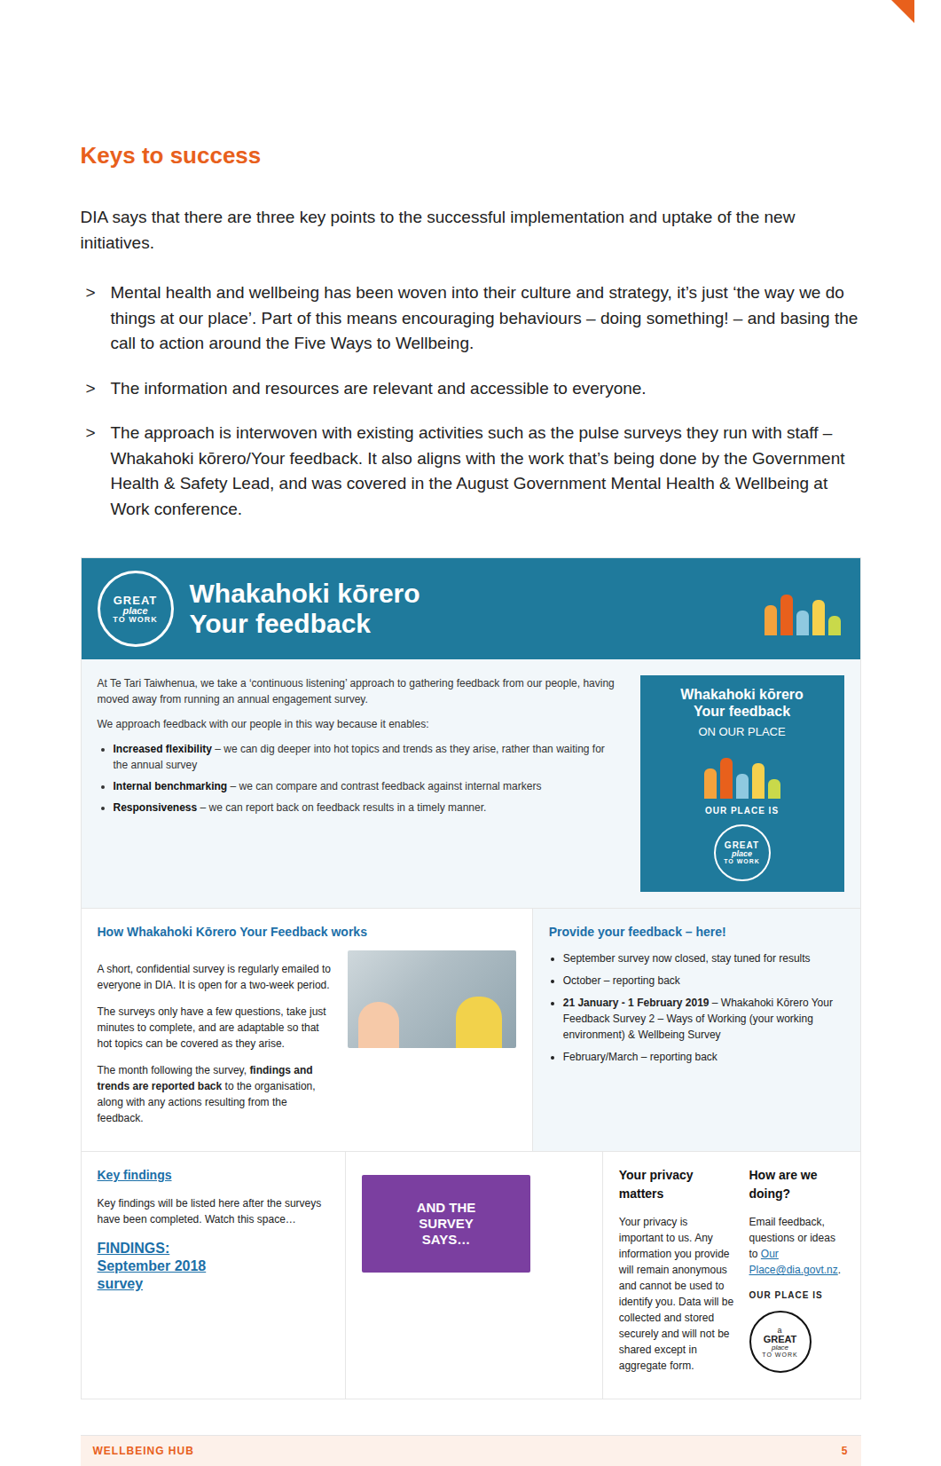Keys to success
DIA says that there are three key points to the successful implementation and uptake of the new initiatives.
Mental health and wellbeing has been woven into their culture and strategy, it’s just ‘the way we do things at our place’. Part of this means encouraging behaviours – doing something! – and basing the call to action around the Five Ways to Wellbeing.
The information and resources are relevant and accessible to everyone.
The approach is interwoven with existing activities such as the pulse surveys they run with staff – Whakahoki kōrero/Your feedback. It also aligns with the work that’s being done by the Government Health & Safety Lead, and was covered in the August Government Mental Health & Wellbeing at Work conference.
GREAT place TO WORK
Whakahoki kōrero
Your feedback
At Te Tari Taiwhenua, we take a ‘continuous listening’ approach to gathering feedback from our people, having moved away from running an annual engagement survey.
We approach feedback with our people in this way because it enables:
Increased flexibility – we can dig deeper into hot topics and trends as they arise, rather than waiting for the annual survey
Internal benchmarking – we can compare and contrast feedback against internal markers
Responsiveness – we can report back on feedback results in a timely manner.
Whakahoki kōrero
Your feedback
ON OUR PLACE
OUR PLACE IS
GREAT place TO WORK
How Whakahoki Kōrero Your Feedback works
A short, confidential survey is regularly emailed to everyone in DIA. It is open for a two-week period.
The surveys only have a few questions, take just minutes to complete, and are adaptable so that hot topics can be covered as they arise.
The month following the survey, findings and trends are reported back to the organisation, along with any actions resulting from the feedback.
Provide your feedback – here!
September survey now closed, stay tuned for results
October – reporting back
21 January - 1 February 2019 – Whakahoki Kōrero Your Feedback Survey 2 – Ways of Working (your working environment) & Wellbeing Survey
February/March – reporting back
Key findings
Key findings will be listed here after the surveys have been completed. Watch this space…
FINDINGS:
September 2018
survey
AND THE
SURVEY
SAYS…
Your privacy matters
Your privacy is important to us. Any information you provide will remain anonymous and cannot be used to identify you. Data will be collected and stored securely and will not be shared except in aggregate form.
How are we doing?
Email feedback, questions or ideas to Our Place@dia.govt.nz.
OUR PLACE IS
a GREAT place TO WORK
WELLBEING HUB 5